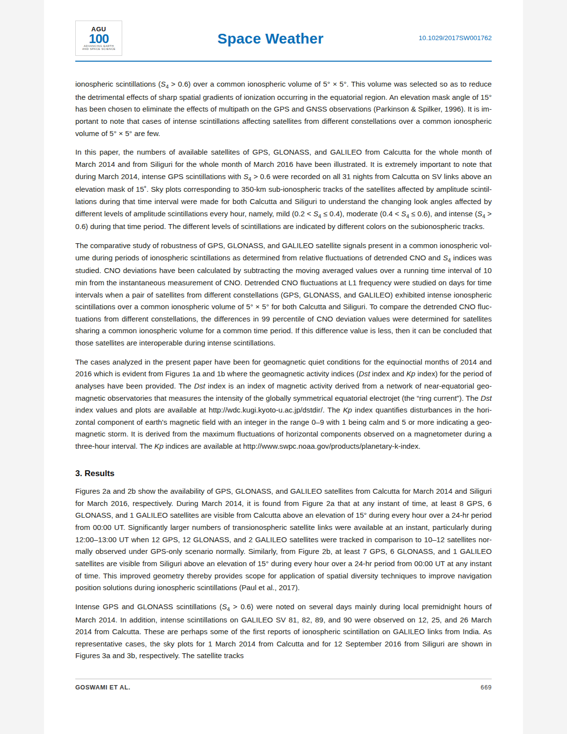AGU
100
ADVANCING EARTH
AND SPACE SCIENCE
Space Weather
10.1029/2017SW001762
ionospheric scintillations (S4 > 0.6) over a common ionospheric volume of 5° × 5°. This volume was selected so as to reduce the detrimental effects of sharp spatial gradients of ionization occurring in the equatorial region. An elevation mask angle of 15° has been chosen to eliminate the effects of multipath on the GPS and GNSS observations (Parkinson & Spilker, 1996). It is important to note that cases of intense scintillations affecting satellites from different constellations over a common ionospheric volume of 5° × 5° are few.
In this paper, the numbers of available satellites of GPS, GLONASS, and GALILEO from Calcutta for the whole month of March 2014 and from Siliguri for the whole month of March 2016 have been illustrated. It is extremely important to note that during March 2014, intense GPS scintillations with S4 > 0.6 were recorded on all 31 nights from Calcutta on SV links above an elevation mask of 15˚. Sky plots corresponding to 350-km sub-ionospheric tracks of the satellites affected by amplitude scintillations during that time interval were made for both Calcutta and Siliguri to understand the changing look angles affected by different levels of amplitude scintillations every hour, namely, mild (0.2 < S4 ≤ 0.4), moderate (0.4 < S4 ≤ 0.6), and intense (S4 > 0.6) during that time period. The different levels of scintillations are indicated by different colors on the subionospheric tracks.
The comparative study of robustness of GPS, GLONASS, and GALILEO satellite signals present in a common ionospheric volume during periods of ionospheric scintillations as determined from relative fluctuations of detrended CNO and S4 indices was studied. CNO deviations have been calculated by subtracting the moving averaged values over a running time interval of 10 min from the instantaneous measurement of CNO. Detrended CNO fluctuations at L1 frequency were studied on days for time intervals when a pair of satellites from different constellations (GPS, GLONASS, and GALILEO) exhibited intense ionospheric scintillations over a common ionospheric volume of 5° × 5° for both Calcutta and Siliguri. To compare the detrended CNO fluctuations from different constellations, the differences in 99 percentile of CNO deviation values were determined for satellites sharing a common ionospheric volume for a common time period. If this difference value is less, then it can be concluded that those satellites are interoperable during intense scintillations.
The cases analyzed in the present paper have been for geomagnetic quiet conditions for the equinoctial months of 2014 and 2016 which is evident from Figures 1a and 1b where the geomagnetic activity indices (Dst index and Kp index) for the period of analyses have been provided. The Dst index is an index of magnetic activity derived from a network of near-equatorial geomagnetic observatories that measures the intensity of the globally symmetrical equatorial electrojet (the “ring current”). The Dst index values and plots are available at http://wdc.kugi.kyoto-u.ac.jp/dstdir/. The Kp index quantifies disturbances in the horizontal component of earth's magnetic field with an integer in the range 0–9 with 1 being calm and 5 or more indicating a geomagnetic storm. It is derived from the maximum fluctuations of horizontal components observed on a magnetometer during a three-hour interval. The Kp indices are available at http://www.swpc.noaa.gov/products/planetary-k-index.
3. Results
Figures 2a and 2b show the availability of GPS, GLONASS, and GALILEO satellites from Calcutta for March 2014 and Siliguri for March 2016, respectively. During March 2014, it is found from Figure 2a that at any instant of time, at least 8 GPS, 6 GLONASS, and 1 GALILEO satellites are visible from Calcutta above an elevation of 15° during every hour over a 24-hr period from 00:00 UT. Significantly larger numbers of transionospheric satellite links were available at an instant, particularly during 12:00–13:00 UT when 12 GPS, 12 GLONASS, and 2 GALILEO satellites were tracked in comparison to 10–12 satellites normally observed under GPS-only scenario normally. Similarly, from Figure 2b, at least 7 GPS, 6 GLONASS, and 1 GALILEO satellites are visible from Siliguri above an elevation of 15° during every hour over a 24-hr period from 00:00 UT at any instant of time. This improved geometry thereby provides scope for application of spatial diversity techniques to improve navigation position solutions during ionospheric scintillations (Paul et al., 2017).
Intense GPS and GLONASS scintillations (S4 > 0.6) were noted on several days mainly during local premidnight hours of March 2014. In addition, intense scintillations on GALILEO SV 81, 82, 89, and 90 were observed on 12, 25, and 26 March 2014 from Calcutta. These are perhaps some of the first reports of ionospheric scintillation on GALILEO links from India. As representative cases, the sky plots for 1 March 2014 from Calcutta and for 12 September 2016 from Siliguri are shown in Figures 3a and 3b, respectively. The satellite tracks
GOSWAMI ET AL.
669